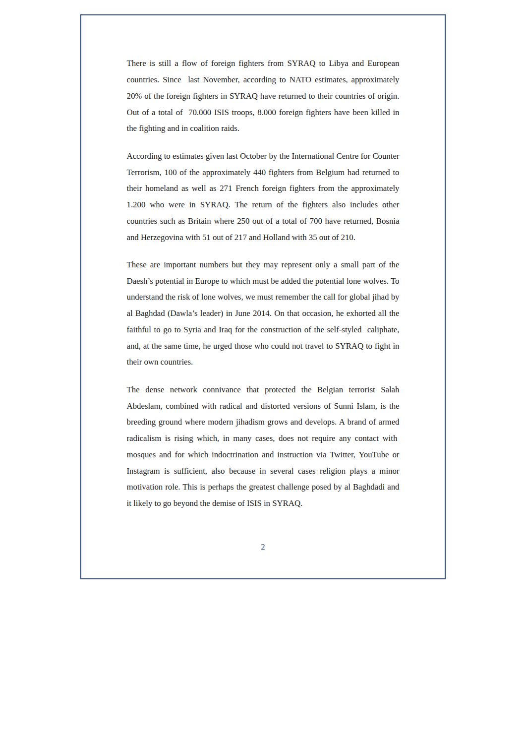There is still a flow of foreign fighters from SYRAQ to Libya and European countries. Since last November, according to NATO estimates, approximately 20% of the foreign fighters in SYRAQ have returned to their countries of origin. Out of a total of 70.000 ISIS troops, 8.000 foreign fighters have been killed in the fighting and in coalition raids.
According to estimates given last October by the International Centre for Counter Terrorism, 100 of the approximately 440 fighters from Belgium had returned to their homeland as well as 271 French foreign fighters from the approximately 1.200 who were in SYRAQ. The return of the fighters also includes other countries such as Britain where 250 out of a total of 700 have returned, Bosnia and Herzegovina with 51 out of 217 and Holland with 35 out of 210.
These are important numbers but they may represent only a small part of the Daesh’s potential in Europe to which must be added the potential lone wolves. To understand the risk of lone wolves, we must remember the call for global jihad by al Baghdad (Dawla’s leader) in June 2014. On that occasion, he exhorted all the faithful to go to Syria and Iraq for the construction of the self-styled caliphate, and, at the same time, he urged those who could not travel to SYRAQ to fight in their own countries.
The dense network connivance that protected the Belgian terrorist Salah Abdeslam, combined with radical and distorted versions of Sunni Islam, is the breeding ground where modern jihadism grows and develops. A brand of armed radicalism is rising which, in many cases, does not require any contact with mosques and for which indoctrination and instruction via Twitter, YouTube or Instagram is sufficient, also because in several cases religion plays a minor motivation role. This is perhaps the greatest challenge posed by al Baghdadi and it likely to go beyond the demise of ISIS in SYRAQ.
2